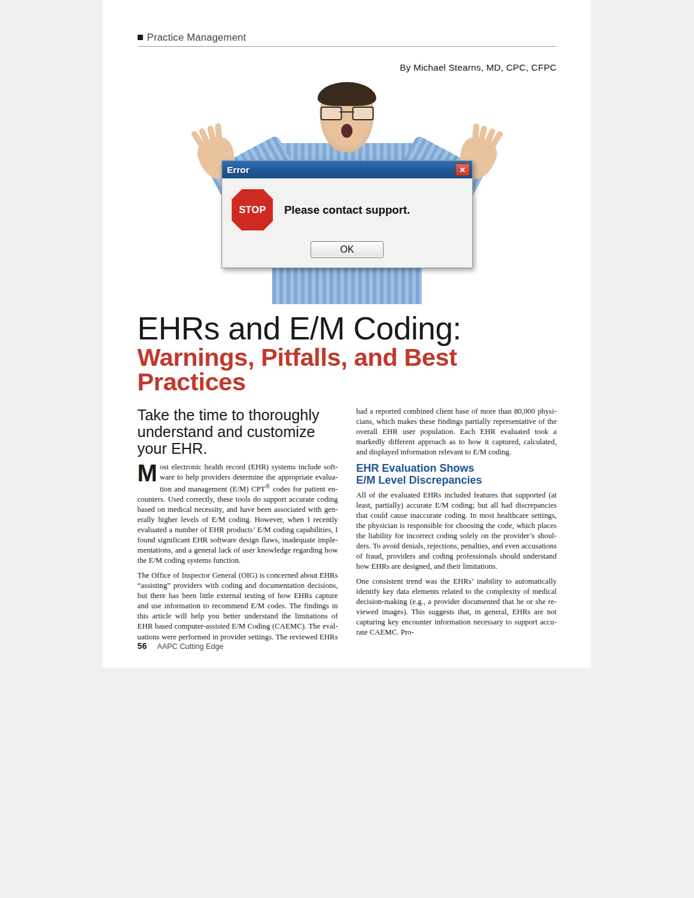Practice Management
By Michael Stearns, MD, CPC, CFPC
Error
✕
STOP
Please contact support.
OK
EHRs and E/M Coding:
Warnings, Pitfalls, and Best Practices
Take the time to thoroughly understand and customize your EHR.
Most electronic health record (EHR) systems include software to help providers determine the appropriate evaluation and management (E/M) CPT® codes for patient encounters. Used correctly, these tools do support accurate coding based on medical necessity, and have been associated with generally higher levels of E/M coding. However, when I recently evaluated a number of EHR products’ E/M coding capabilities, I found significant EHR software design flaws, inadequate implementations, and a general lack of user knowledge regarding how the E/M coding systems function.
The Office of Inspector General (OIG) is concerned about EHRs “assisting” providers with coding and documentation decisions, but there has been little external testing of how EHRs capture and use information to recommend E/M codes. The findings in this article will help you better understand the limitations of EHR based computer-assisted E/M Coding (CAEMC). The evaluations were performed in provider settings. The reviewed EHRs had a reported combined client base of more than 80,000 physicians, which makes these findings partially representative of the overall EHR user population. Each EHR evaluated took a markedly different approach as to how it captured, calculated, and displayed information relevant to E/M coding.
EHR Evaluation Shows
E/M Level Discrepancies
All of the evaluated EHRs included features that supported (at least, partially) accurate E/M coding; but all had discrepancies that could cause inaccurate coding. In most healthcare settings, the physician is responsible for choosing the code, which places the liability for incorrect coding solely on the provider’s shoulders. To avoid denials, rejections, penalties, and even accusations of fraud, providers and coding professionals should understand how EHRs are designed, and their limitations.
One consistent trend was the EHRs’ inability to automatically identify key data elements related to the complexity of medical decision-making (e.g., a provider documented that he or she reviewed images). This suggests that, in general, EHRs are not capturing key encounter information necessary to support accurate CAEMC. Pro-
56 AAPC Cutting Edge